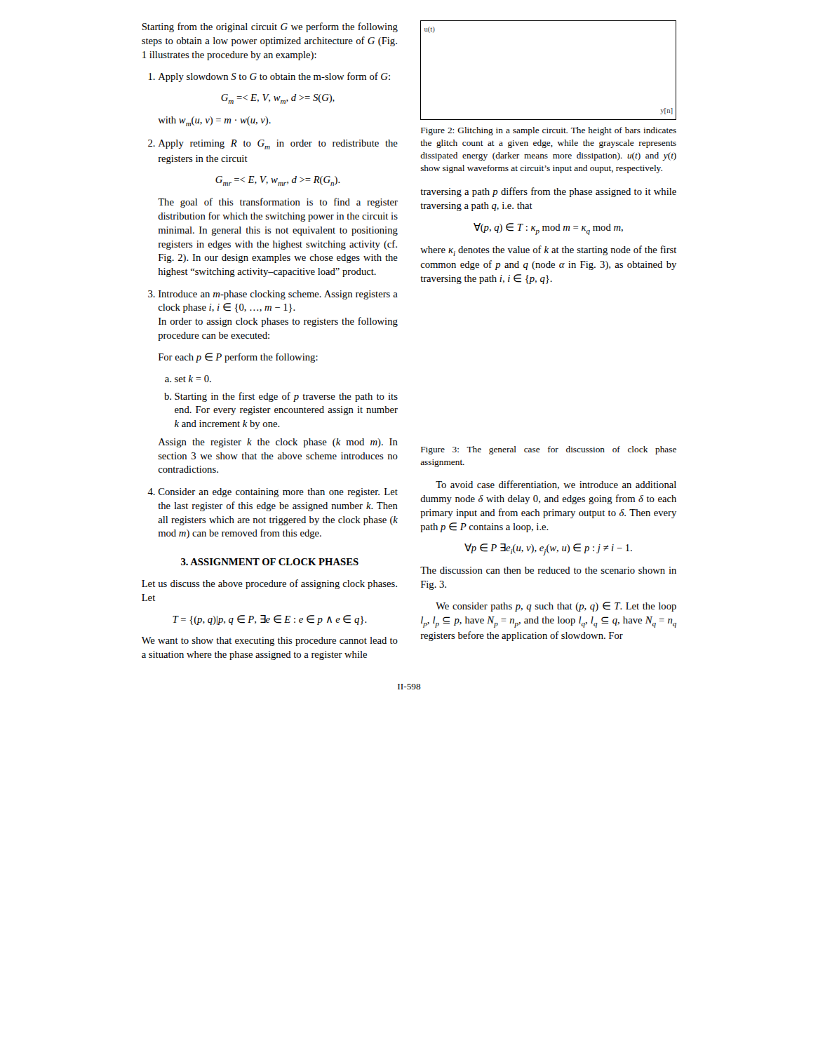Starting from the original circuit G we perform the following steps to obtain a low power optimized architecture of G (Fig. 1 illustrates the procedure by an example):
Apply slowdown S to G to obtain the m-slow form of G:
Gm =< E, V, wm, d >= S(G),
with wm(u, v) = m · w(u, v).
Apply retiming R to Gm in order to redistribute the registers in the circuit
Gmr =< E, V, wmr, d >= R(Gn).
The goal of this transformation is to find a register distribution for which the switching power in the circuit is minimal. In general this is not equivalent to positioning registers in edges with the highest switching activity (cf. Fig. 2). In our design examples we chose edges with the highest “switching activity–capacitive load” product.
Introduce an m-phase clocking scheme. Assign registers a clock phase i, i ∈ {0, …, m − 1}.
In order to assign clock phases to registers the following procedure can be executed:
For each p ∈ P perform the following:
set k = 0.
Starting in the first edge of p traverse the path to its end. For every register encountered assign it number k and increment k by one.
Assign the register k the clock phase (k mod m). In section 3 we show that the above scheme introduces no contradictions.
Consider an edge containing more than one register. Let the last register of this edge be assigned number k. Then all registers which are not triggered by the clock phase (k mod m) can be removed from this edge.
3. ASSIGNMENT OF CLOCK PHASES
Let us discuss the above procedure of assigning clock phases. Let
T = {(p, q)|p, q ∈ P, ∃e ∈ E : e ∈ p ∧ e ∈ q}.
We want to show that executing this procedure cannot lead to a situation where the phase assigned to a register while
u(t) y[n]
Figure 2: Glitching in a sample circuit. The height of bars indicates the glitch count at a given edge, while the grayscale represents dissipated energy (darker means more dissipation). u(t) and y(t) show signal waveforms at circuit’s input and ouput, respectively.
traversing a path p differs from the phase assigned to it while traversing a path q, i.e. that
∀(p, q) ∈ T : κp mod m = κq mod m,
where κi denotes the value of k at the starting node of the first common edge of p and q (node α in Fig. 3), as obtained by traversing the path i, i ∈ {p, q}.
Figure 3: The general case for discussion of clock phase assignment.
To avoid case differentiation, we introduce an additional dummy node δ with delay 0, and edges going from δ to each primary input and from each primary output to δ. Then every path p ∈ P contains a loop, i.e.
∀p ∈ P ∃ei(u, v), ej(w, u) ∈ p : j ≠ i − 1.
The discussion can then be reduced to the scenario shown in Fig. 3.
We consider paths p, q such that (p, q) ∈ T. Let the loop lp, lp ⊆ p, have Np = np, and the loop lq, lq ⊆ q, have Nq = nq registers before the application of slowdown. For
II-598